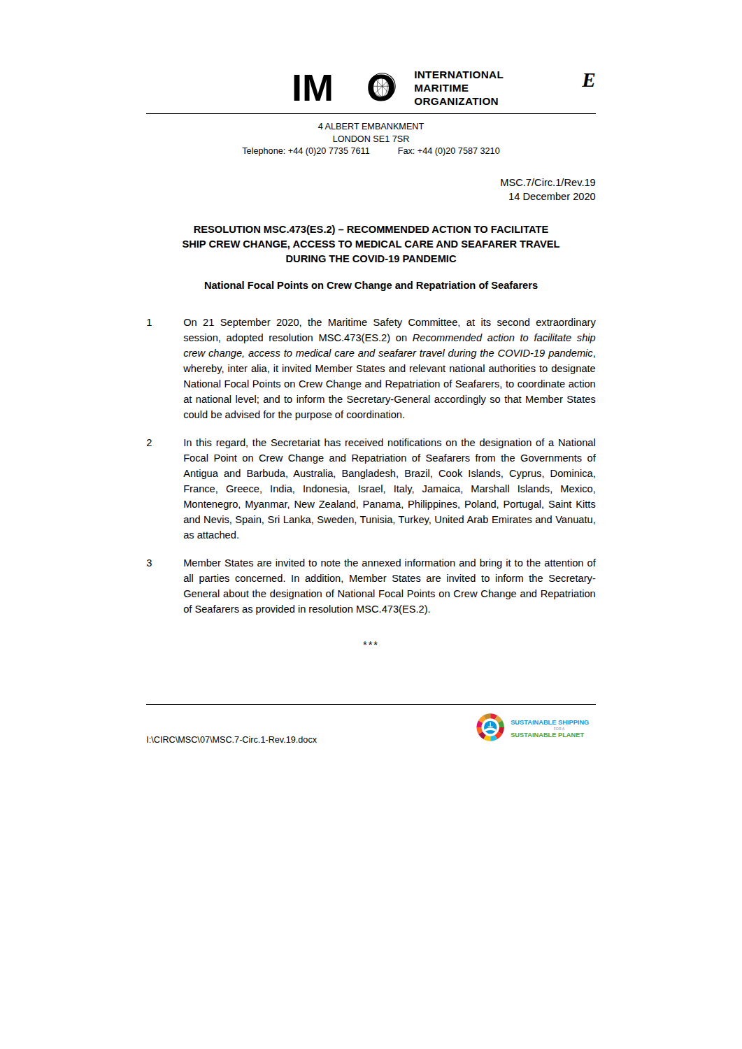INTERNATIONAL
MARITIME
ORGANIZATION
E
4 ALBERT EMBANKMENT
LONDON SE1 7SR
Telephone: +44 (0)20 7735 7611Fax: +44 (0)20 7587 3210
MSC.7/Circ.1/Rev.19
14 December 2020
RESOLUTION MSC.473(ES.2) – RECOMMENDED ACTION TO FACILITATE
SHIP CREW CHANGE, ACCESS TO MEDICAL CARE AND SEAFARER TRAVEL
DURING THE COVID-19 PANDEMIC
National Focal Points on Crew Change and Repatriation of Seafarers
1
On 21 September 2020, the Maritime Safety Committee, at its second extraordinary session, adopted resolution MSC.473(ES.2) on Recommended action to facilitate ship crew change, access to medical care and seafarer travel during the COVID-19 pandemic, whereby, inter alia, it invited Member States and relevant national authorities to designate National Focal Points on Crew Change and Repatriation of Seafarers, to coordinate action at national level; and to inform the Secretary-General accordingly so that Member States could be advised for the purpose of coordination.
2
In this regard, the Secretariat has received notifications on the designation of a National Focal Point on Crew Change and Repatriation of Seafarers from the Governments of Antigua and Barbuda, Australia, Bangladesh, Brazil, Cook Islands, Cyprus, Dominica, France, Greece, India, Indonesia, Israel, Italy, Jamaica, Marshall Islands, Mexico, Montenegro, Myanmar, New Zealand, Panama, Philippines, Poland, Portugal, Saint Kitts and Nevis, Spain, Sri Lanka, Sweden, Tunisia, Turkey, United Arab Emirates and Vanuatu, as attached.
3
Member States are invited to note the annexed information and bring it to the attention of all parties concerned. In addition, Member States are invited to inform the Secretary-General about the designation of National Focal Points on Crew Change and Repatriation of Seafarers as provided in resolution MSC.473(ES.2).
***
I:\CIRC\MSC\07\MSC.7-Circ.1-Rev.19.docx